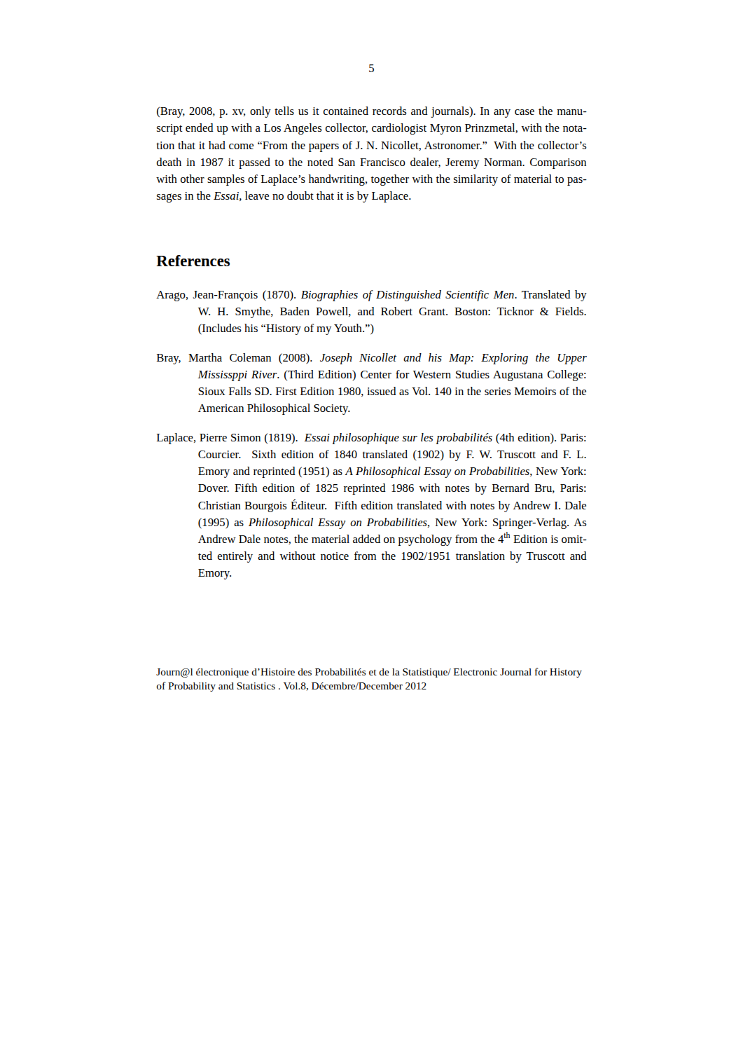5
(Bray, 2008, p. xv, only tells us it contained records and journals). In any case the manuscript ended up with a Los Angeles collector, cardiologist Myron Prinzmetal, with the notation that it had come “From the papers of J. N. Nicollet, Astronomer.” With the collector’s death in 1987 it passed to the noted San Francisco dealer, Jeremy Norman. Comparison with other samples of Laplace’s handwriting, together with the similarity of material to passages in the Essai, leave no doubt that it is by Laplace.
References
Arago, Jean-François (1870). Biographies of Distinguished Scientific Men. Translated by W. H. Smythe, Baden Powell, and Robert Grant. Boston: Ticknor & Fields. (Includes his “History of my Youth.”)
Bray, Martha Coleman (2008). Joseph Nicollet and his Map: Exploring the Upper Mississppi River. (Third Edition) Center for Western Studies Augustana College: Sioux Falls SD. First Edition 1980, issued as Vol. 140 in the series Memoirs of the American Philosophical Society.
Laplace, Pierre Simon (1819). Essai philosophique sur les probabilités (4th edition). Paris: Courcier. Sixth edition of 1840 translated (1902) by F. W. Truscott and F. L. Emory and reprinted (1951) as A Philosophical Essay on Probabilities, New York: Dover. Fifth edition of 1825 reprinted 1986 with notes by Bernard Bru, Paris: Christian Bourgois Éditeur. Fifth edition translated with notes by Andrew I. Dale (1995) as Philosophical Essay on Probabilities, New York: Springer-Verlag. As Andrew Dale notes, the material added on psychology from the 4th Edition is omitted entirely and without notice from the 1902/1951 translation by Truscott and Emory.
Journ@l électronique d’Histoire des Probabilités et de la Statistique/ Electronic Journal for History of Probability and Statistics . Vol.8, Décembre/December 2012